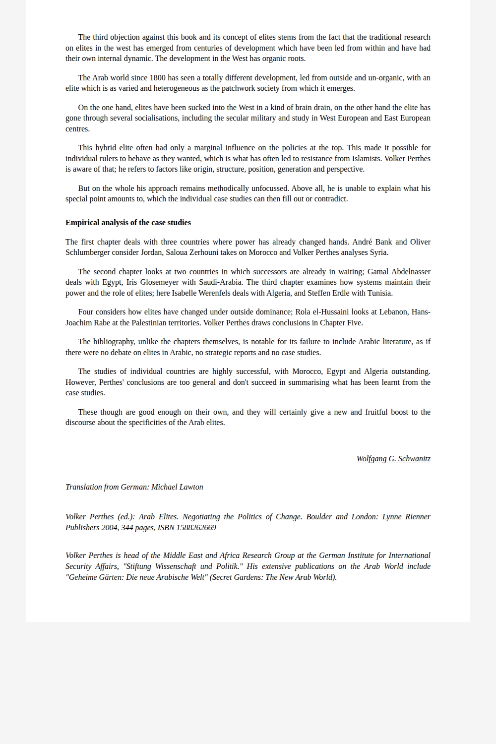The third objection against this book and its concept of elites stems from the fact that the traditional research on elites in the west has emerged from centuries of development which have been led from within and have had their own internal dynamic. The development in the West has organic roots.
The Arab world since 1800 has seen a totally different development, led from outside and un-organic, with an elite which is as varied and heterogeneous as the patchwork society from which it emerges.
On the one hand, elites have been sucked into the West in a kind of brain drain, on the other hand the elite has gone through several socialisations, including the secular military and study in West European and East European centres.
This hybrid elite often had only a marginal influence on the policies at the top. This made it possible for individual rulers to behave as they wanted, which is what has often led to resistance from Islamists. Volker Perthes is aware of that; he refers to factors like origin, structure, position, generation and perspective.
But on the whole his approach remains methodically unfocussed. Above all, he is unable to explain what his special point amounts to, which the individual case studies can then fill out or contradict.
Empirical analysis of the case studies
The first chapter deals with three countries where power has already changed hands. André Bank and Oliver Schlumberger consider Jordan, Saloua Zerhouni takes on Morocco and Volker Perthes analyses Syria.
The second chapter looks at two countries in which successors are already in waiting; Gamal Abdelnasser deals with Egypt, Iris Glosemeyer with Saudi-Arabia. The third chapter examines how systems maintain their power and the role of elites; here Isabelle Werenfels deals with Algeria, and Steffen Erdle with Tunisia.
Four considers how elites have changed under outside dominance; Rola el-Hussaini looks at Lebanon, Hans-Joachim Rabe at the Palestinian territories. Volker Perthes draws conclusions in Chapter Five.
The bibliography, unlike the chapters themselves, is notable for its failure to include Arabic literature, as if there were no debate on elites in Arabic, no strategic reports and no case studies.
The studies of individual countries are highly successful, with Morocco, Egypt and Algeria outstanding. However, Perthes' conclusions are too general and don't succeed in summarising what has been learnt from the case studies.
These though are good enough on their own, and they will certainly give a new and fruitful boost to the discourse about the specificities of the Arab elites.
Wolfgang G. Schwanitz
Translation from German: Michael Lawton
Volker Perthes (ed.): Arab Elites. Negotiating the Politics of Change. Boulder and London: Lynne Rienner Publishers 2004, 344 pages, ISBN 1588262669
Volker Perthes is head of the Middle East and Africa Research Group at the German Institute for International Security Affairs, "Stiftung Wissenschaft und Politik." His extensive publications on the Arab World include "Geheime Gärten: Die neue Arabische Welt" (Secret Gardens: The New Arab World).